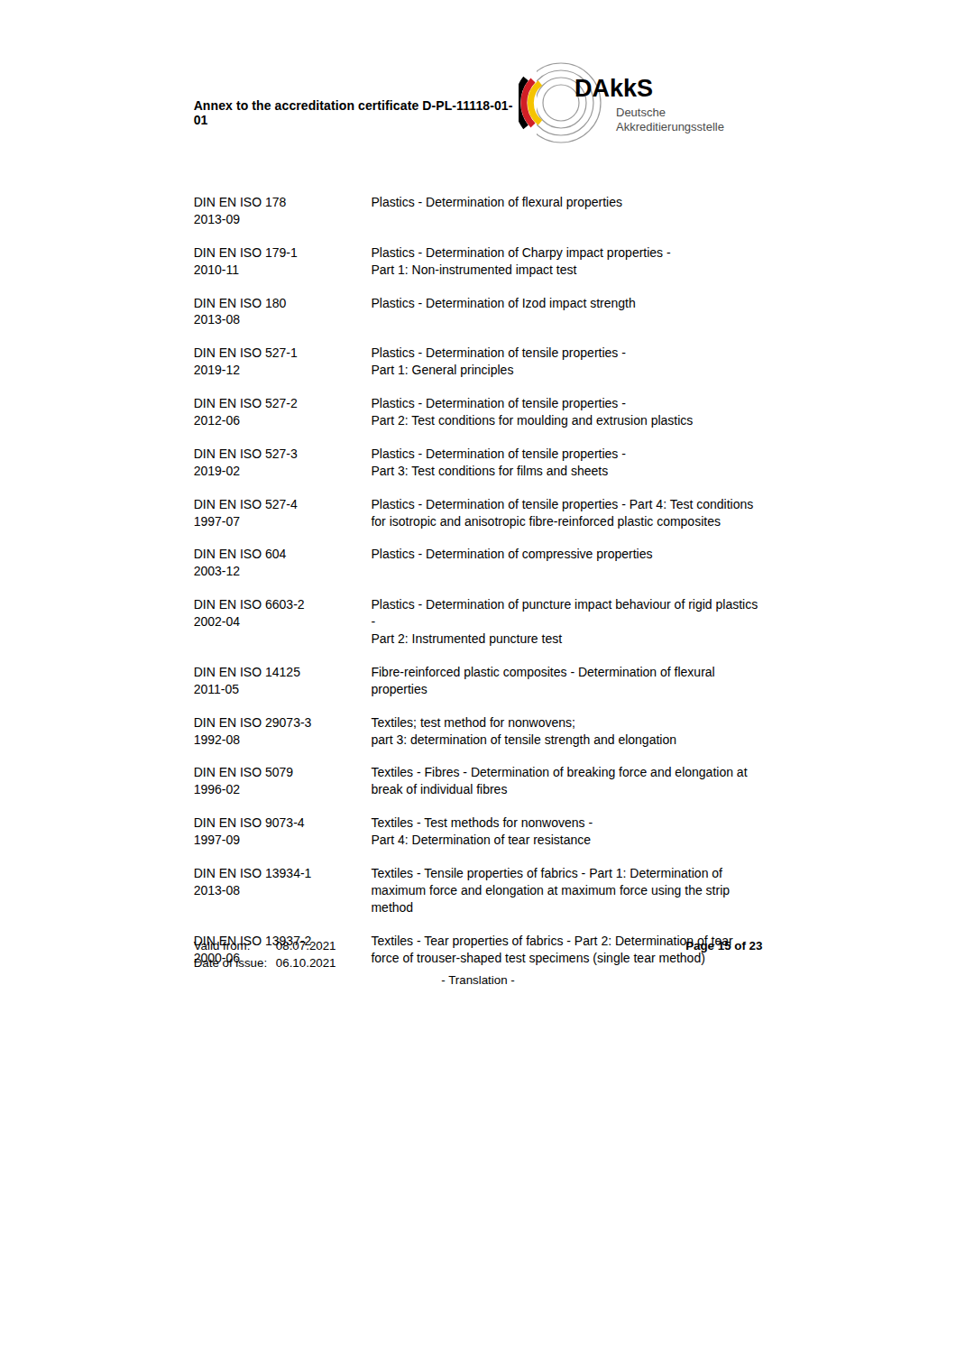Annex to the accreditation certificate D-PL-11118-01-01
DAkkS Deutsche Akkreditierungsstelle
| DIN EN ISO 178 2013-09 | Plastics - Determination of flexural properties |
| DIN EN ISO 179-1 2010-11 | Plastics - Determination of Charpy impact properties - Part 1: Non-instrumented impact test |
| DIN EN ISO 180 2013-08 | Plastics - Determination of Izod impact strength |
| DIN EN ISO 527-1 2019-12 | Plastics - Determination of tensile properties - Part 1: General principles |
| DIN EN ISO 527-2 2012-06 | Plastics - Determination of tensile properties - Part 2: Test conditions for moulding and extrusion plastics |
| DIN EN ISO 527-3 2019-02 | Plastics - Determination of tensile properties - Part 3: Test conditions for films and sheets |
| DIN EN ISO 527-4 1997-07 | Plastics - Determination of tensile properties - Part 4: Test conditions for isotropic and anisotropic fibre-reinforced plastic composites |
| DIN EN ISO 604 2003-12 | Plastics - Determination of compressive properties |
| DIN EN ISO 6603-2 2002-04 | Plastics - Determination of puncture impact behaviour of rigid plastics - Part 2: Instrumented puncture test |
| DIN EN ISO 14125 2011-05 | Fibre-reinforced plastic composites - Determination of flexural properties |
| DIN EN ISO 29073-3 1992-08 | Textiles; test method for nonwovens; part 3: determination of tensile strength and elongation |
| DIN EN ISO 5079 1996-02 | Textiles - Fibres - Determination of breaking force and elongation at break of individual fibres |
| DIN EN ISO 9073-4 1997-09 | Textiles - Test methods for nonwovens - Part 4: Determination of tear resistance |
| DIN EN ISO 13934-1 2013-08 | Textiles - Tensile properties of fabrics - Part 1: Determination of maximum force and elongation at maximum force using the strip method |
| DIN EN ISO 13937-2 2000-06 | Textiles - Tear properties of fabrics - Part 2: Determination of tear force of trouser-shaped test specimens (single tear method) |
Valid from: 08.07.2021
Date of issue: 06.10.2021
Page 15 of 23
- Translation -